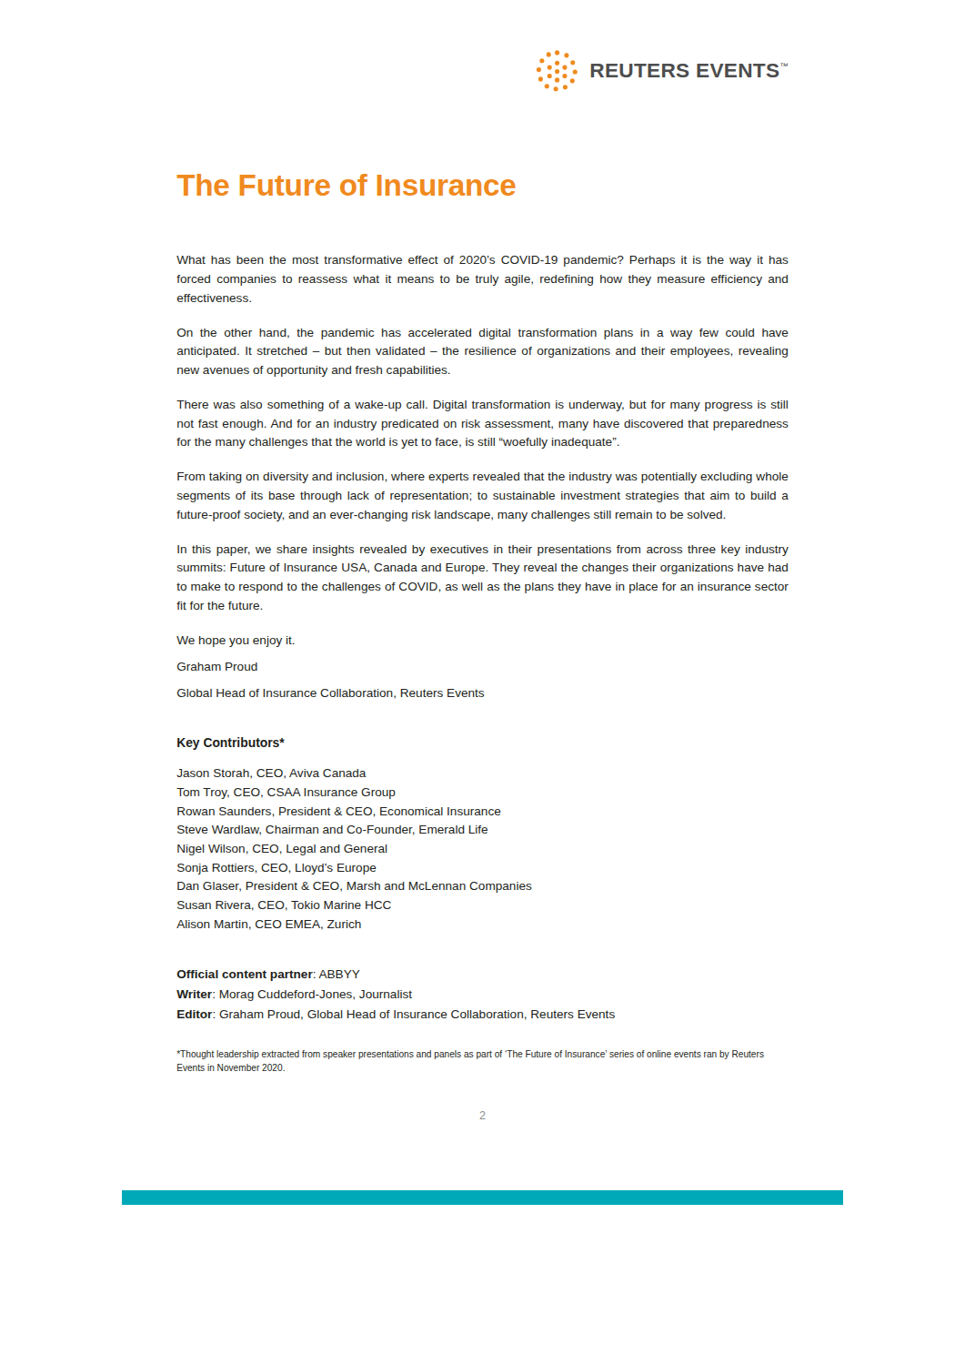REUTERS EVENTS™
The Future of Insurance
What has been the most transformative effect of 2020’s COVID-19 pandemic? Perhaps it is the way it has forced companies to reassess what it means to be truly agile, redefining how they measure efficiency and effectiveness.
On the other hand, the pandemic has accelerated digital transformation plans in a way few could have anticipated. It stretched – but then validated – the resilience of organizations and their employees, revealing new avenues of opportunity and fresh capabilities.
There was also something of a wake-up call. Digital transformation is underway, but for many progress is still not fast enough. And for an industry predicated on risk assessment, many have discovered that preparedness for the many challenges that the world is yet to face, is still “woefully inadequate”.
From taking on diversity and inclusion, where experts revealed that the industry was potentially excluding whole segments of its base through lack of representation; to sustainable investment strategies that aim to build a future-proof society, and an ever-changing risk landscape, many challenges still remain to be solved.
In this paper, we share insights revealed by executives in their presentations from across three key industry summits: Future of Insurance USA, Canada and Europe. They reveal the changes their organizations have had to make to respond to the challenges of COVID, as well as the plans they have in place for an insurance sector fit for the future.
We hope you enjoy it.
Graham Proud
Global Head of Insurance Collaboration, Reuters Events
Key Contributors*
Jason Storah, CEO, Aviva Canada Tom Troy, CEO, CSAA Insurance Group Rowan Saunders, President & CEO, Economical Insurance Steve Wardlaw, Chairman and Co-Founder, Emerald Life Nigel Wilson, CEO, Legal and General Sonja Rottiers, CEO, Lloyd’s Europe Dan Glaser, President & CEO, Marsh and McLennan Companies Susan Rivera, CEO, Tokio Marine HCC Alison Martin, CEO EMEA, Zurich
Official content partner: ABBYY Writer: Morag Cuddeford-Jones, Journalist Editor: Graham Proud, Global Head of Insurance Collaboration, Reuters Events
*Thought leadership extracted from speaker presentations and panels as part of ‘The Future of Insurance’ series of online events ran by Reuters Events in November 2020.
2